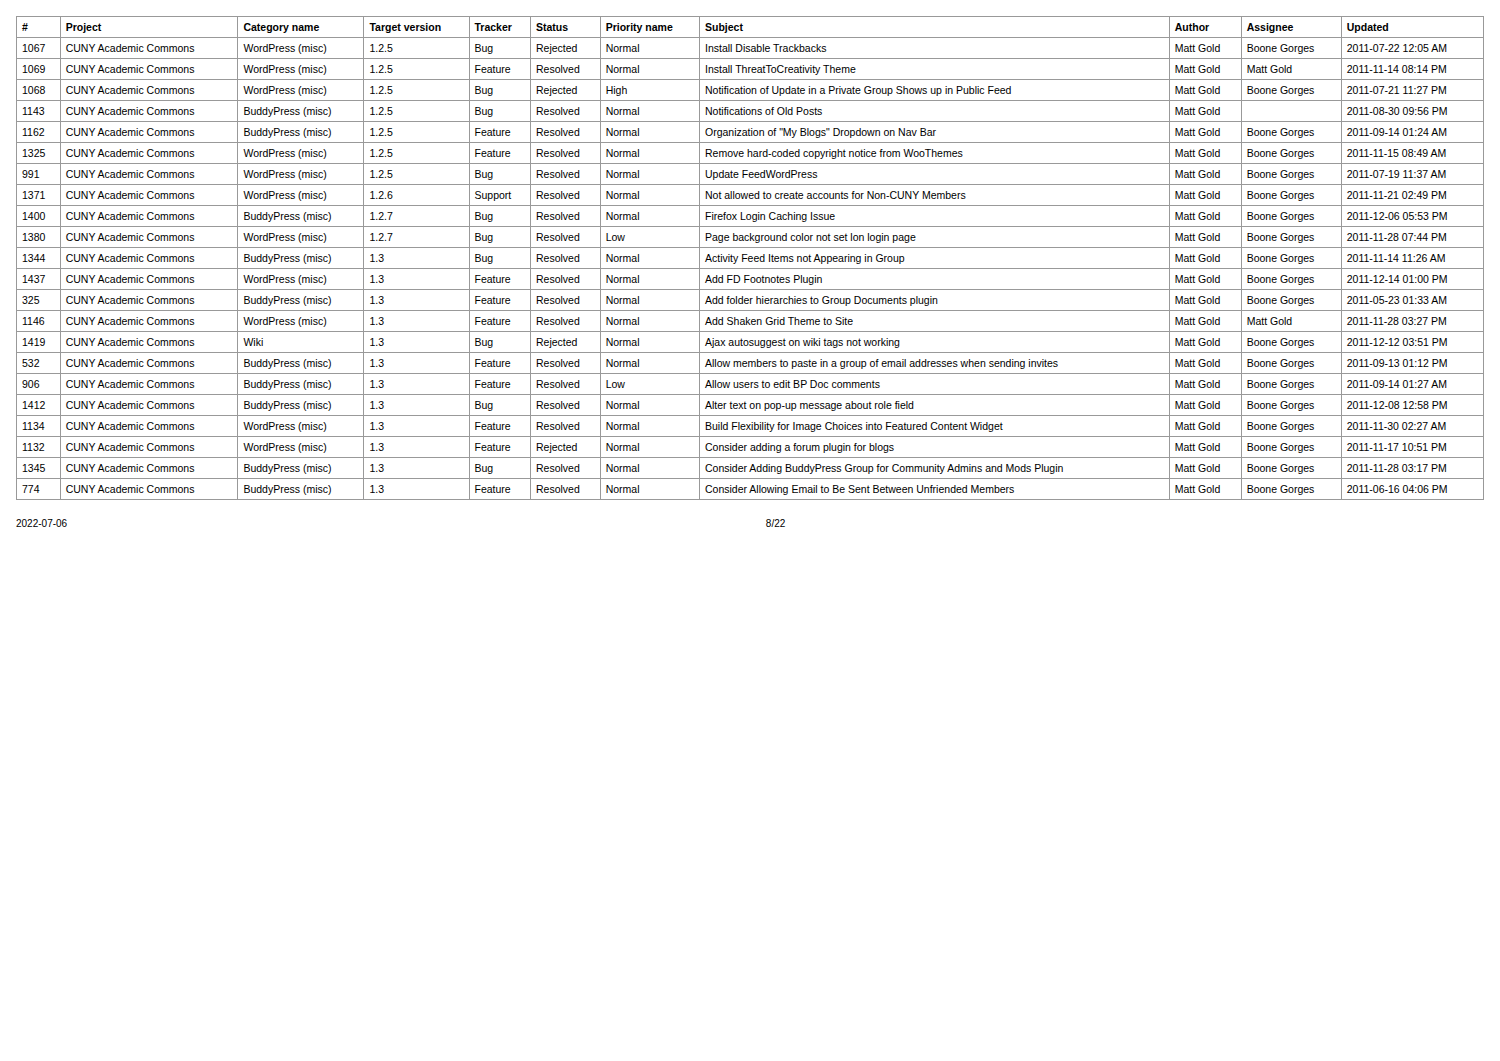| # | Project | Category name | Target version | Tracker | Status | Priority name | Subject | Author | Assignee | Updated |
| --- | --- | --- | --- | --- | --- | --- | --- | --- | --- | --- |
| 1067 | CUNY Academic Commons | WordPress (misc) | 1.2.5 | Bug | Rejected | Normal | Install Disable Trackbacks | Matt Gold | Boone Gorges | 2011-07-22 12:05 AM |
| 1069 | CUNY Academic Commons | WordPress (misc) | 1.2.5 | Feature | Resolved | Normal | Install ThreatToCreativity Theme | Matt Gold | Matt Gold | 2011-11-14 08:14 PM |
| 1068 | CUNY Academic Commons | WordPress (misc) | 1.2.5 | Bug | Rejected | High | Notification of Update in a Private Group Shows up in Public Feed | Matt Gold | Boone Gorges | 2011-07-21 11:27 PM |
| 1143 | CUNY Academic Commons | BuddyPress (misc) | 1.2.5 | Bug | Resolved | Normal | Notifications of Old Posts | Matt Gold | | 2011-08-30 09:56 PM |
| 1162 | CUNY Academic Commons | BuddyPress (misc) | 1.2.5 | Feature | Resolved | Normal | Organization of "My Blogs" Dropdown on Nav Bar | Matt Gold | Boone Gorges | 2011-09-14 01:24 AM |
| 1325 | CUNY Academic Commons | WordPress (misc) | 1.2.5 | Feature | Resolved | Normal | Remove hard-coded copyright notice from WooThemes | Matt Gold | Boone Gorges | 2011-11-15 08:49 AM |
| 991 | CUNY Academic Commons | WordPress (misc) | 1.2.5 | Bug | Resolved | Normal | Update FeedWordPress | Matt Gold | Boone Gorges | 2011-07-19 11:37 AM |
| 1371 | CUNY Academic Commons | WordPress (misc) | 1.2.6 | Support | Resolved | Normal | Not allowed to create accounts for Non-CUNY Members | Matt Gold | Boone Gorges | 2011-11-21 02:49 PM |
| 1400 | CUNY Academic Commons | BuddyPress (misc) | 1.2.7 | Bug | Resolved | Normal | Firefox Login Caching Issue | Matt Gold | Boone Gorges | 2011-12-06 05:53 PM |
| 1380 | CUNY Academic Commons | WordPress (misc) | 1.2.7 | Bug | Resolved | Low | Page background color not set lon login page | Matt Gold | Boone Gorges | 2011-11-28 07:44 PM |
| 1344 | CUNY Academic Commons | BuddyPress (misc) | 1.3 | Bug | Resolved | Normal | Activity Feed Items not Appearing in Group | Matt Gold | Boone Gorges | 2011-11-14 11:26 AM |
| 1437 | CUNY Academic Commons | WordPress (misc) | 1.3 | Feature | Resolved | Normal | Add FD Footnotes Plugin | Matt Gold | Boone Gorges | 2011-12-14 01:00 PM |
| 325 | CUNY Academic Commons | BuddyPress (misc) | 1.3 | Feature | Resolved | Normal | Add folder hierarchies to Group Documents plugin | Matt Gold | Boone Gorges | 2011-05-23 01:33 AM |
| 1146 | CUNY Academic Commons | WordPress (misc) | 1.3 | Feature | Resolved | Normal | Add Shaken Grid Theme to Site | Matt Gold | Matt Gold | 2011-11-28 03:27 PM |
| 1419 | CUNY Academic Commons | Wiki | 1.3 | Bug | Rejected | Normal | Ajax autosuggest on wiki tags not working | Matt Gold | Boone Gorges | 2011-12-12 03:51 PM |
| 532 | CUNY Academic Commons | BuddyPress (misc) | 1.3 | Feature | Resolved | Normal | Allow members to paste in a group of email addresses when sending invites | Matt Gold | Boone Gorges | 2011-09-13 01:12 PM |
| 906 | CUNY Academic Commons | BuddyPress (misc) | 1.3 | Feature | Resolved | Low | Allow users to edit BP Doc comments | Matt Gold | Boone Gorges | 2011-09-14 01:27 AM |
| 1412 | CUNY Academic Commons | BuddyPress (misc) | 1.3 | Bug | Resolved | Normal | Alter text on pop-up message about role field | Matt Gold | Boone Gorges | 2011-12-08 12:58 PM |
| 1134 | CUNY Academic Commons | WordPress (misc) | 1.3 | Feature | Resolved | Normal | Build Flexibility for Image Choices into Featured Content Widget | Matt Gold | Boone Gorges | 2011-11-30 02:27 AM |
| 1132 | CUNY Academic Commons | WordPress (misc) | 1.3 | Feature | Rejected | Normal | Consider adding a forum plugin for blogs | Matt Gold | Boone Gorges | 2011-11-17 10:51 PM |
| 1345 | CUNY Academic Commons | BuddyPress (misc) | 1.3 | Bug | Resolved | Normal | Consider Adding BuddyPress Group for Community Admins and Mods Plugin | Matt Gold | Boone Gorges | 2011-11-28 03:17 PM |
| 774 | CUNY Academic Commons | BuddyPress (misc) | 1.3 | Feature | Resolved | Normal | Consider Allowing Email to Be Sent Between Unfriended Members | Matt Gold | Boone Gorges | 2011-06-16 04:06 PM |
2022-07-06 8/22